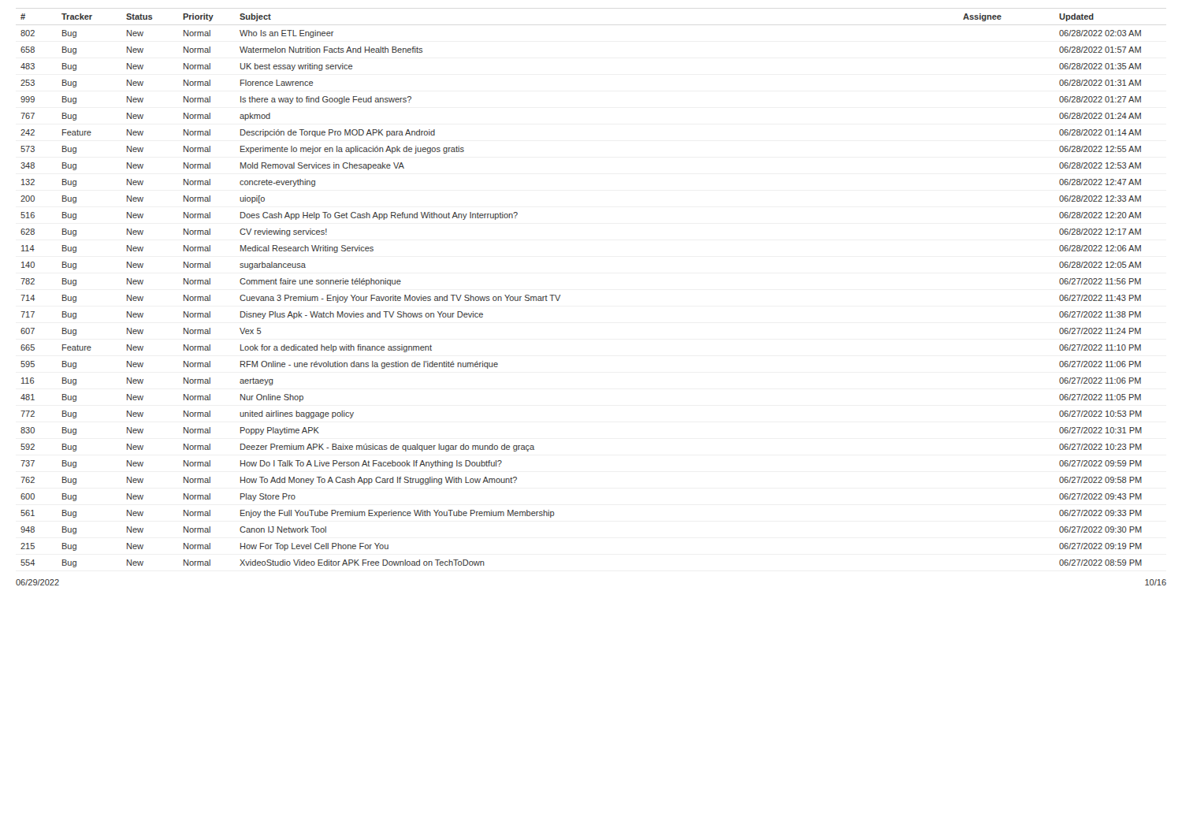| # | Tracker | Status | Priority | Subject | Assignee | Updated |
| --- | --- | --- | --- | --- | --- | --- |
| 802 | Bug | New | Normal | Who Is an ETL Engineer | | 06/28/2022 02:03 AM |
| 658 | Bug | New | Normal | Watermelon Nutrition Facts And Health Benefits | | 06/28/2022 01:57 AM |
| 483 | Bug | New | Normal | UK best essay writing service | | 06/28/2022 01:35 AM |
| 253 | Bug | New | Normal | Florence Lawrence | | 06/28/2022 01:31 AM |
| 999 | Bug | New | Normal | Is there a way to find Google Feud answers? | | 06/28/2022 01:27 AM |
| 767 | Bug | New | Normal | apkmod | | 06/28/2022 01:24 AM |
| 242 | Feature | New | Normal | Descripción de Torque Pro MOD APK para Android | | 06/28/2022 01:14 AM |
| 573 | Bug | New | Normal | Experimente lo mejor en la aplicación Apk de juegos gratis | | 06/28/2022 12:55 AM |
| 348 | Bug | New | Normal | Mold Removal Services in Chesapeake VA | | 06/28/2022 12:53 AM |
| 132 | Bug | New | Normal | concrete-everything | | 06/28/2022 12:47 AM |
| 200 | Bug | New | Normal | uiopi[o | | 06/28/2022 12:33 AM |
| 516 | Bug | New | Normal | Does Cash App Help To Get Cash App Refund Without Any Interruption? | | 06/28/2022 12:20 AM |
| 628 | Bug | New | Normal | CV reviewing services! | | 06/28/2022 12:17 AM |
| 114 | Bug | New | Normal | Medical Research Writing Services | | 06/28/2022 12:06 AM |
| 140 | Bug | New | Normal | sugarbalanceusa | | 06/28/2022 12:05 AM |
| 782 | Bug | New | Normal | Comment faire une sonnerie téléphonique | | 06/27/2022 11:56 PM |
| 714 | Bug | New | Normal | Cuevana 3 Premium - Enjoy Your Favorite Movies and TV Shows on Your Smart TV | | 06/27/2022 11:43 PM |
| 717 | Bug | New | Normal | Disney Plus Apk - Watch Movies and TV Shows on Your Device | | 06/27/2022 11:38 PM |
| 607 | Bug | New | Normal | Vex 5 | | 06/27/2022 11:24 PM |
| 665 | Feature | New | Normal | Look for a dedicated help with finance assignment | | 06/27/2022 11:10 PM |
| 595 | Bug | New | Normal | RFM Online - une révolution dans la gestion de l'identité numérique | | 06/27/2022 11:06 PM |
| 116 | Bug | New | Normal | aertaeyg | | 06/27/2022 11:06 PM |
| 481 | Bug | New | Normal | Nur Online Shop | | 06/27/2022 11:05 PM |
| 772 | Bug | New | Normal | united airlines baggage policy | | 06/27/2022 10:53 PM |
| 830 | Bug | New | Normal | Poppy Playtime APK | | 06/27/2022 10:31 PM |
| 592 | Bug | New | Normal | Deezer Premium APK - Baixe músicas de qualquer lugar do mundo de graça | | 06/27/2022 10:23 PM |
| 737 | Bug | New | Normal | How Do I Talk To A Live Person At Facebook If Anything Is Doubtful? | | 06/27/2022 09:59 PM |
| 762 | Bug | New | Normal | How To Add Money To A Cash App Card If Struggling With Low Amount? | | 06/27/2022 09:58 PM |
| 600 | Bug | New | Normal | Play Store Pro | | 06/27/2022 09:43 PM |
| 561 | Bug | New | Normal | Enjoy the Full YouTube Premium Experience With YouTube Premium Membership | | 06/27/2022 09:33 PM |
| 948 | Bug | New | Normal | Canon IJ Network Tool | | 06/27/2022 09:30 PM |
| 215 | Bug | New | Normal | How For Top Level Cell Phone For You | | 06/27/2022 09:19 PM |
| 554 | Bug | New | Normal | XvideoStudio Video Editor APK Free Download on TechToDown | | 06/27/2022 08:59 PM |
06/29/2022 10/16